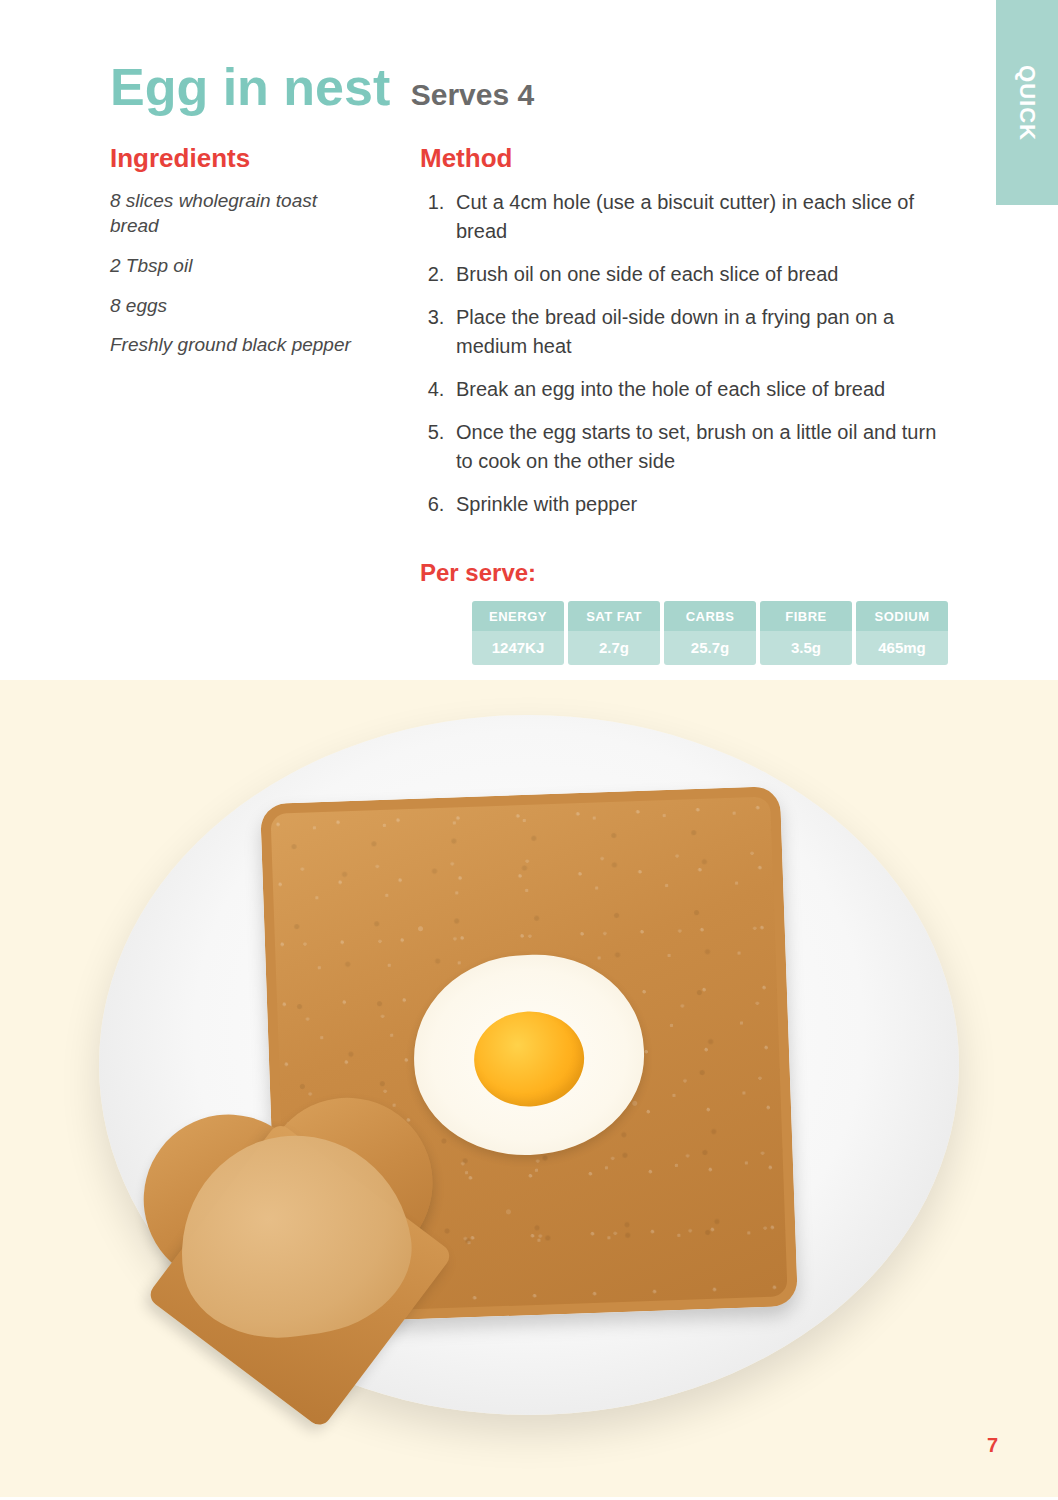QUICK
Egg in nest Serves 4
Ingredients
8 slices wholegrain toast bread
2 Tbsp oil
8 eggs
Freshly ground black pepper
Method
Cut a 4cm hole (use a biscuit cutter) in each slice of bread
Brush oil on one side of each slice of bread
Place the bread oil-side down in a frying pan on a medium heat
Break an egg into the hole of each slice of bread
Once the egg starts to set, brush on a little oil and turn to cook on the other side
Sprinkle with pepper
Per serve:
ENERGY
1247KJ
SAT FAT
2.7g
CARBS
25.7g
FIBRE
3.5g
SODIUM
465mg
7